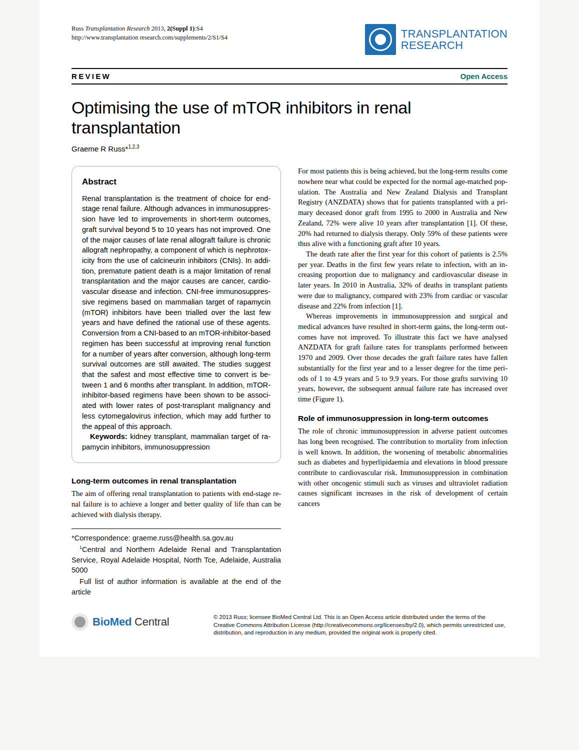Russ Transplantation Research 2013, 2(Suppl 1):S4
http://www.transplantation research.com/supplements/2/S1/S4
TRANSPLANTATION RESEARCH
Review
Open Access
Optimising the use of mTOR inhibitors in renal transplantation
Graeme R Russ*1,2,3
Abstract
Renal transplantation is the treatment of choice for end-stage renal failure. Although advances in immunosuppression have led to improvements in short-term outcomes, graft survival beyond 5 to 10 years has not improved. One of the major causes of late renal allograft failure is chronic allograft nephropathy, a component of which is nephrotoxicity from the use of calcineurin inhibitors (CNIs). In addition, premature patient death is a major limitation of renal transplantation and the major causes are cancer, cardiovascular disease and infection. CNI-free immunosuppressive regimens based on mammalian target of rapamycin (mTOR) inhibitors have been trialled over the last few years and have defined the rational use of these agents. Conversion from a CNI-based to an mTOR-inhibitor-based regimen has been successful at improving renal function for a number of years after conversion, although long-term survival outcomes are still awaited. The studies suggest that the safest and most effective time to convert is between 1 and 6 months after transplant. In addition, mTOR-inhibitor-based regimens have been shown to be associated with lower rates of post-transplant malignancy and less cytomegalovirus infection, which may add further to the appeal of this approach.
Keywords: kidney transplant, mammalian target of rapamycin inhibitors, immunosuppression
Long-term outcomes in renal transplantation
The aim of offering renal transplantation to patients with end-stage renal failure is to achieve a longer and better quality of life than can be achieved with dialysis therapy.
*Correspondence: graeme.russ@health.sa.gov.au
1Central and Northern Adelaide Renal and Transplantation Service, Royal Adelaide Hospital, North Tce, Adelaide, Australia 5000
Full list of author information is available at the end of the article
For most patients this is being achieved, but the long-term results come nowhere near what could be expected for the normal age-matched population. The Australia and New Zealand Dialysis and Transplant Registry (ANZDATA) shows that for patients transplanted with a primary deceased donor graft from 1995 to 2000 in Australia and New Zealand, 72% were alive 10 years after transplantation [1]. Of these, 20% had returned to dialysis therapy. Only 59% of these patients were thus alive with a functioning graft after 10 years.
The death rate after the first year for this cohort of patients is 2.5% per year. Deaths in the first few years relate to infection, with an increasing proportion due to malignancy and cardiovascular disease in later years. In 2010 in Australia, 32% of deaths in transplant patients were due to malignancy, compared with 23% from cardiac or vascular disease and 22% from infection [1].
Whereas improvements in immunosuppression and surgical and medical advances have resulted in short-term gains, the long-term outcomes have not improved. To illustrate this fact we have analysed ANZDATA for graft failure rates for transplants performed between 1970 and 2009. Over those decades the graft failure rates have fallen substantially for the first year and to a lesser degree for the time periods of 1 to 4.9 years and 5 to 9.9 years. For those grafts surviving 10 years, however, the subsequent annual failure rate has increased over time (Figure 1).
Role of immunosuppression in long-term outcomes
The role of chronic immunosuppression in adverse patient outcomes has long been recognised. The contribution to mortality from infection is well known. In addition, the worsening of metabolic abnormalities such as diabetes and hyperlipidaemia and elevations in blood pressure contribute to cardiovascular risk. Immunosuppression in combination with other oncogenic stimuli such as viruses and ultraviolet radiation causes significant increases in the risk of development of certain cancers
Bio Med Central
© 2013 Russ; licensee BioMed Central Ltd. This is an Open Access article distributed under the terms of the Creative Commons Attribution License (http://creativecommons.org/licenses/by/2.0), which permits unrestricted use, distribution, and reproduction in any medium, provided the original work is properly cited.